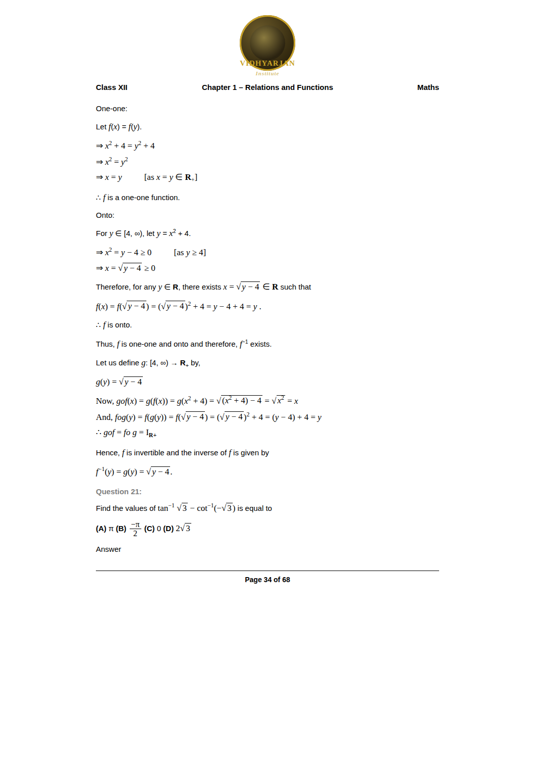VIDHYARJAN Institute
Class XII
Chapter 1 – Relations and Functions
Maths
One-one:
Let f(x) = f(y).
⇒ x2 + 4 = y2 + 4
⇒ x2 = y2
⇒ x = y [as x = y ∈ R+]
∴ f is a one-one function.
Onto:
For y ∈ [4, ∞), let y = x2 + 4.
⇒ x2 = y − 4 ≥ 0 [as y ≥ 4]
⇒ x = √y − 4 ≥ 0
Therefore, for any y ∈ R, there exists x = √y − 4 ∈ R such that
f(x) = f(√y − 4) = (√y − 4)2 + 4 = y − 4 + 4 = y .
∴ f is onto.
Thus, f is one-one and onto and therefore, f−1 exists.
Let us define g: [4, ∞) → R+ by,
g(y) = √y − 4
Now, gof(x) = g(f(x)) = g(x2 + 4) = √(x2 + 4) − 4 = √x2 = x
And, fog(y) = f(g(y)) = f(√y − 4) = (√y − 4)2 + 4 = (y − 4) + 4 = y
∴ gof = fo g = IR+
Hence, f is invertible and the inverse of f is given by
f−1(y) = g(y) = √y − 4.
Question 21:
Find the values of tan−1 √3 − cot−1(−√3) is equal to
(A) π (B) −π 2 (C) 0 (D) 2√3
Answer
Page 34 of 68